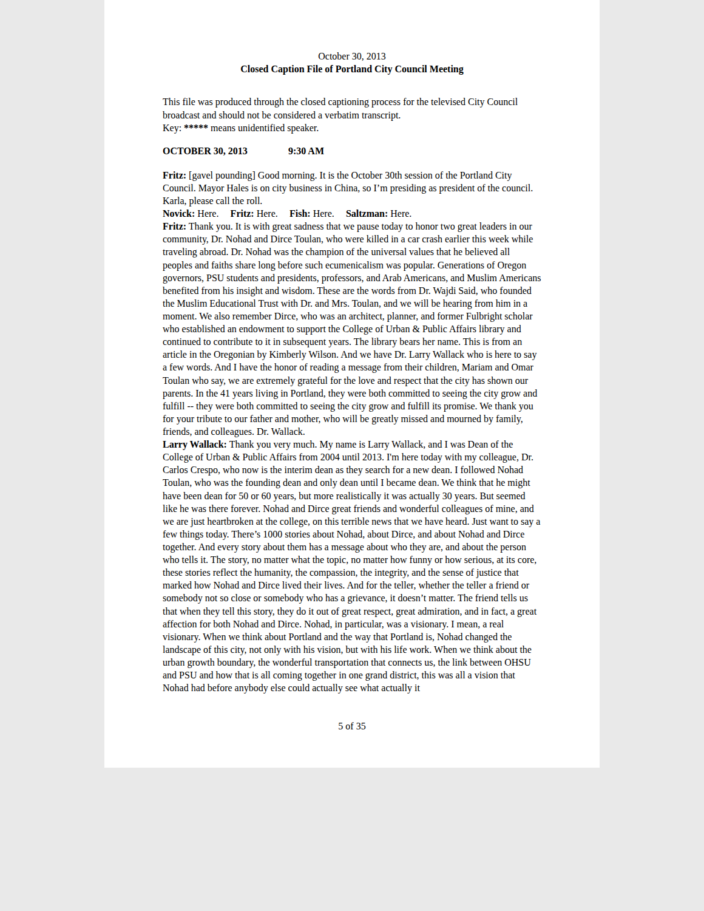October 30, 2013 Closed Caption File of Portland City Council Meeting
This file was produced through the closed captioning process for the televised City Council broadcast and should not be considered a verbatim transcript.
Key: ***** means unidentified speaker.
OCTOBER 30, 20139:30 AM
Fritz: [gavel pounding] Good morning. It is the October 30th session of the Portland City Council. Mayor Hales is on city business in China, so I’m presiding as president of the council. Karla, please call the roll.
Novick: Here. Fritz: Here. Fish: Here. Saltzman: Here.
Fritz: Thank you. It is with great sadness that we pause today to honor two great leaders in our community, Dr. Nohad and Dirce Toulan, who were killed in a car crash earlier this week while traveling abroad. Dr. Nohad was the champion of the universal values that he believed all peoples and faiths share long before such ecumenicalism was popular. Generations of Oregon governors, PSU students and presidents, professors, and Arab Americans, and Muslim Americans benefited from his insight and wisdom. These are the words from Dr. Wajdi Said, who founded the Muslim Educational Trust with Dr. and Mrs. Toulan, and we will be hearing from him in a moment. We also remember Dirce, who was an architect, planner, and former Fulbright scholar who established an endowment to support the College of Urban & Public Affairs library and continued to contribute to it in subsequent years. The library bears her name. This is from an article in the Oregonian by Kimberly Wilson. And we have Dr. Larry Wallack who is here to say a few words. And I have the honor of reading a message from their children, Mariam and Omar Toulan who say, we are extremely grateful for the love and respect that the city has shown our parents. In the 41 years living in Portland, they were both committed to seeing the city grow and fulfill -- they were both committed to seeing the city grow and fulfill its promise. We thank you for your tribute to our father and mother, who will be greatly missed and mourned by family, friends, and colleagues. Dr. Wallack.
Larry Wallack: Thank you very much. My name is Larry Wallack, and I was Dean of the College of Urban & Public Affairs from 2004 until 2013. I'm here today with my colleague, Dr. Carlos Crespo, who now is the interim dean as they search for a new dean. I followed Nohad Toulan, who was the founding dean and only dean until I became dean. We think that he might have been dean for 50 or 60 years, but more realistically it was actually 30 years. But seemed like he was there forever. Nohad and Dirce great friends and wonderful colleagues of mine, and we are just heartbroken at the college, on this terrible news that we have heard. Just want to say a few things today. There’s 1000 stories about Nohad, about Dirce, and about Nohad and Dirce together. And every story about them has a message about who they are, and about the person who tells it. The story, no matter what the topic, no matter how funny or how serious, at its core, these stories reflect the humanity, the compassion, the integrity, and the sense of justice that marked how Nohad and Dirce lived their lives. And for the teller, whether the teller a friend or somebody not so close or somebody who has a grievance, it doesn’t matter. The friend tells us that when they tell this story, they do it out of great respect, great admiration, and in fact, a great affection for both Nohad and Dirce. Nohad, in particular, was a visionary. I mean, a real visionary. When we think about Portland and the way that Portland is, Nohad changed the landscape of this city, not only with his vision, but with his life work. When we think about the urban growth boundary, the wonderful transportation that connects us, the link between OHSU and PSU and how that is all coming together in one grand district, this was all a vision that Nohad had before anybody else could actually see what actually it
5 of 35